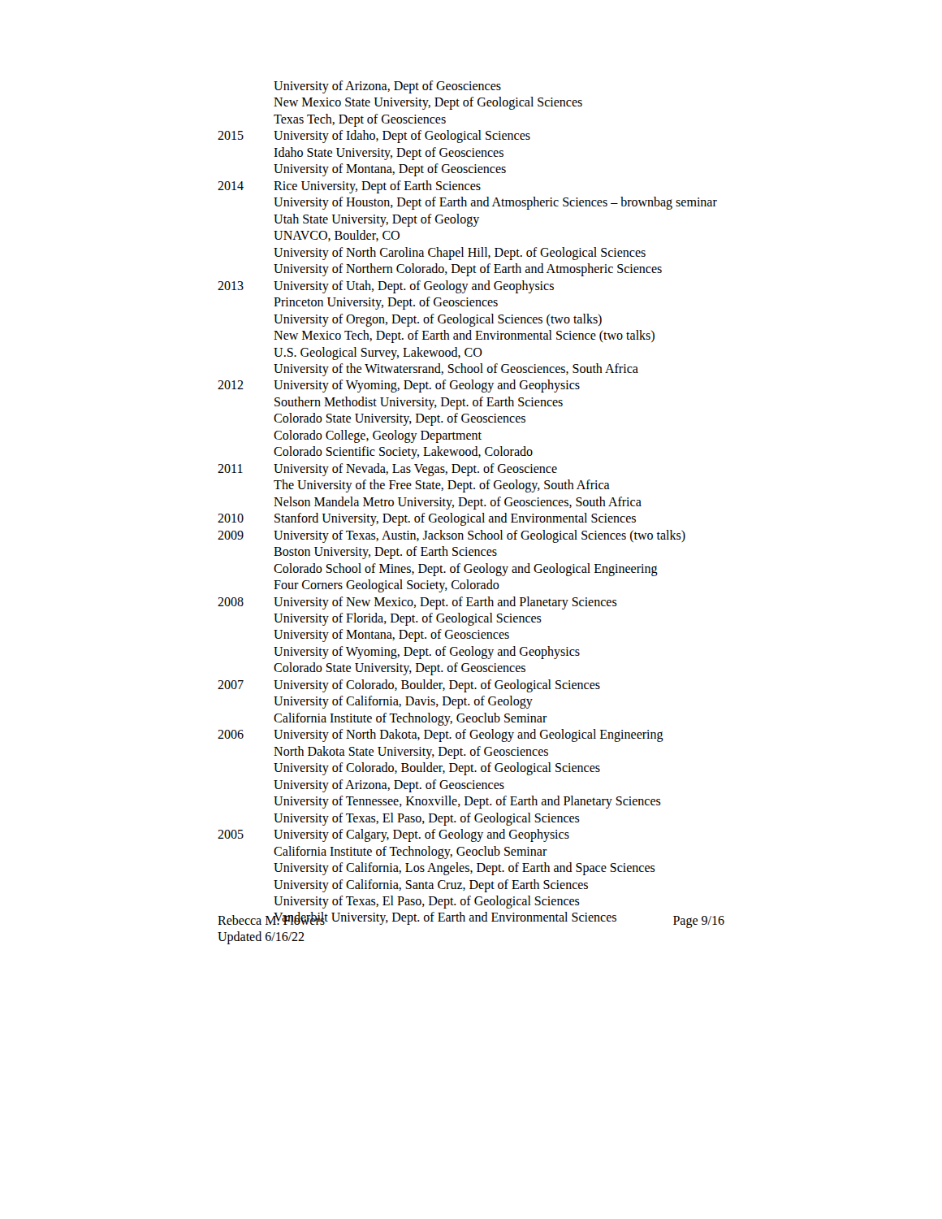University of Arizona, Dept of Geosciences
New Mexico State University, Dept of Geological Sciences
Texas Tech, Dept of Geosciences
2015
University of Idaho, Dept of Geological Sciences
Idaho State University, Dept of Geosciences
University of Montana, Dept of Geosciences
2014
Rice University, Dept of Earth Sciences
University of Houston, Dept of Earth and Atmospheric Sciences – brownbag seminar
Utah State University, Dept of Geology
UNAVCO, Boulder, CO
University of North Carolina Chapel Hill, Dept. of Geological Sciences
University of Northern Colorado, Dept of Earth and Atmospheric Sciences
2013
University of Utah, Dept. of Geology and Geophysics
Princeton University, Dept. of Geosciences
University of Oregon, Dept. of Geological Sciences (two talks)
New Mexico Tech, Dept. of Earth and Environmental Science (two talks)
U.S. Geological Survey, Lakewood, CO
University of the Witwatersrand, School of Geosciences, South Africa
2012
University of Wyoming, Dept. of Geology and Geophysics
Southern Methodist University, Dept. of Earth Sciences
Colorado State University, Dept. of Geosciences
Colorado College, Geology Department
Colorado Scientific Society, Lakewood, Colorado
2011
University of Nevada, Las Vegas, Dept. of Geoscience
The University of the Free State, Dept. of Geology, South Africa
Nelson Mandela Metro University, Dept. of Geosciences, South Africa
2010
Stanford University, Dept. of Geological and Environmental Sciences
2009
University of Texas, Austin, Jackson School of Geological Sciences (two talks)
Boston University, Dept. of Earth Sciences
Colorado School of Mines, Dept. of Geology and Geological Engineering
Four Corners Geological Society, Colorado
2008
University of New Mexico, Dept. of Earth and Planetary Sciences
University of Florida, Dept. of Geological Sciences
University of Montana, Dept. of Geosciences
University of Wyoming, Dept. of Geology and Geophysics
Colorado State University, Dept. of Geosciences
2007
University of Colorado, Boulder, Dept. of Geological Sciences
University of California, Davis, Dept. of Geology
California Institute of Technology, Geoclub Seminar
2006
University of North Dakota, Dept. of Geology and Geological Engineering
North Dakota State University, Dept. of Geosciences
University of Colorado, Boulder, Dept. of Geological Sciences
University of Arizona, Dept. of Geosciences
University of Tennessee, Knoxville, Dept. of Earth and Planetary Sciences
University of Texas, El Paso, Dept. of Geological Sciences
2005
University of Calgary, Dept. of Geology and Geophysics
California Institute of Technology, Geoclub Seminar
University of California, Los Angeles, Dept. of Earth and Space Sciences
University of California, Santa Cruz, Dept of Earth Sciences
University of Texas, El Paso, Dept. of Geological Sciences
Vanderbilt University, Dept. of Earth and Environmental Sciences
Rebecca M. Flowers
Updated 6/16/22
Page 9/16